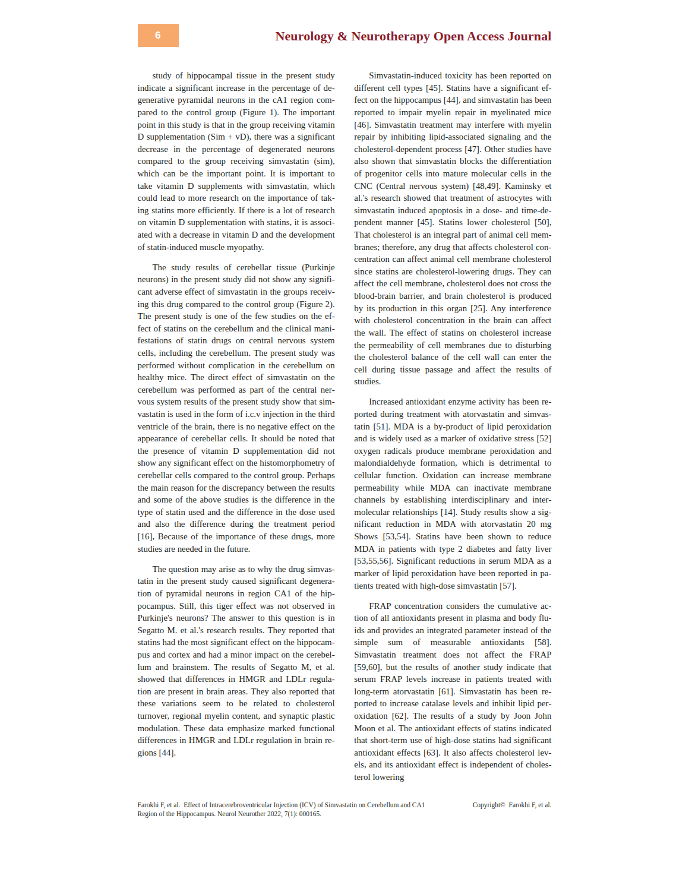6
Neurology & Neurotherapy Open Access Journal
study of hippocampal tissue in the present study indicate a significant increase in the percentage of degenerative pyramidal neurons in the cA1 region compared to the control group (Figure 1). The important point in this study is that in the group receiving vitamin D supplementation (Sim + vD), there was a significant decrease in the percentage of degenerated neurons compared to the group receiving simvastatin (sim), which can be the important point. It is important to take vitamin D supplements with simvastatin, which could lead to more research on the importance of taking statins more efficiently. If there is a lot of research on vitamin D supplementation with statins, it is associated with a decrease in vitamin D and the development of statin-induced muscle myopathy.
The study results of cerebellar tissue (Purkinje neurons) in the present study did not show any significant adverse effect of simvastatin in the groups receiving this drug compared to the control group (Figure 2). The present study is one of the few studies on the effect of statins on the cerebellum and the clinical manifestations of statin drugs on central nervous system cells, including the cerebellum. The present study was performed without complication in the cerebellum on healthy mice. The direct effect of simvastatin on the cerebellum was performed as part of the central nervous system results of the present study show that simvastatin is used in the form of i.c.v injection in the third ventricle of the brain, there is no negative effect on the appearance of cerebellar cells. It should be noted that the presence of vitamin D supplementation did not show any significant effect on the histomorphometry of cerebellar cells compared to the control group. Perhaps the main reason for the discrepancy between the results and some of the above studies is the difference in the type of statin used and the difference in the dose used and also the difference during the treatment period [16], Because of the importance of these drugs, more studies are needed in the future.
The question may arise as to why the drug simvastatin in the present study caused significant degeneration of pyramidal neurons in region CA1 of the hippocampus. Still, this tiger effect was not observed in Purkinje's neurons? The answer to this question is in Segatto M. et al.'s research results. They reported that statins had the most significant effect on the hippocampus and cortex and had a minor impact on the cerebellum and brainstem. The results of Segatto M, et al. showed that differences in HMGR and LDLr regulation are present in brain areas. They also reported that these variations seem to be related to cholesterol turnover, regional myelin content, and synaptic plastic modulation. These data emphasize marked functional differences in HMGR and LDLr regulation in brain regions [44].
Simvastatin-induced toxicity has been reported on different cell types [45]. Statins have a significant effect on the hippocampus [44], and simvastatin has been reported to impair myelin repair in myelinated mice [46]. Simvastatin treatment may interfere with myelin repair by inhibiting lipid-associated signaling and the cholesterol-dependent process [47]. Other studies have also shown that simvastatin blocks the differentiation of progenitor cells into mature molecular cells in the CNC (Central nervous system) [48,49]. Kaminsky et al.'s research showed that treatment of astrocytes with simvastatin induced apoptosis in a dose- and time-dependent manner [45]. Statins lower cholesterol [50], That cholesterol is an integral part of animal cell membranes; therefore, any drug that affects cholesterol concentration can affect animal cell membrane cholesterol since statins are cholesterol-lowering drugs. They can affect the cell membrane, cholesterol does not cross the blood-brain barrier, and brain cholesterol is produced by its production in this organ [25]. Any interference with cholesterol concentration in the brain can affect the wall. The effect of statins on cholesterol increase the permeability of cell membranes due to disturbing the cholesterol balance of the cell wall can enter the cell during tissue passage and affect the results of studies.
Increased antioxidant enzyme activity has been reported during treatment with atorvastatin and simvastatin [51]. MDA is a by-product of lipid peroxidation and is widely used as a marker of oxidative stress [52] oxygen radicals produce membrane peroxidation and malondialdehyde formation, which is detrimental to cellular function. Oxidation can increase membrane permeability while MDA can inactivate membrane channels by establishing interdisciplinary and intermolecular relationships [14]. Study results show a significant reduction in MDA with atorvastatin 20 mg Shows [53,54]. Statins have been shown to reduce MDA in patients with type 2 diabetes and fatty liver [53,55,56]. Significant reductions in serum MDA as a marker of lipid peroxidation have been reported in patients treated with high-dose simvastatin [57].
FRAP concentration considers the cumulative action of all antioxidants present in plasma and body fluids and provides an integrated parameter instead of the simple sum of measurable antioxidants [58]. Simvastatin treatment does not affect the FRAP [59,60], but the results of another study indicate that serum FRAP levels increase in patients treated with long-term atorvastatin [61]. Simvastatin has been reported to increase catalase levels and inhibit lipid peroxidation [62]. The results of a study by Joon John Moon et al. The antioxidant effects of statins indicated that short-term use of high-dose statins had significant antioxidant effects [63]. It also affects cholesterol levels, and its antioxidant effect is independent of cholesterol lowering
Farokhi F, et al. Effect of Intracerebroventricular Injection (ICV) of Simvastatin on Cerebellum and CA1 Region of the Hippocampus. Neurol Neurother 2022, 7(1): 000165.
Copyright© Farokhi F, et al.